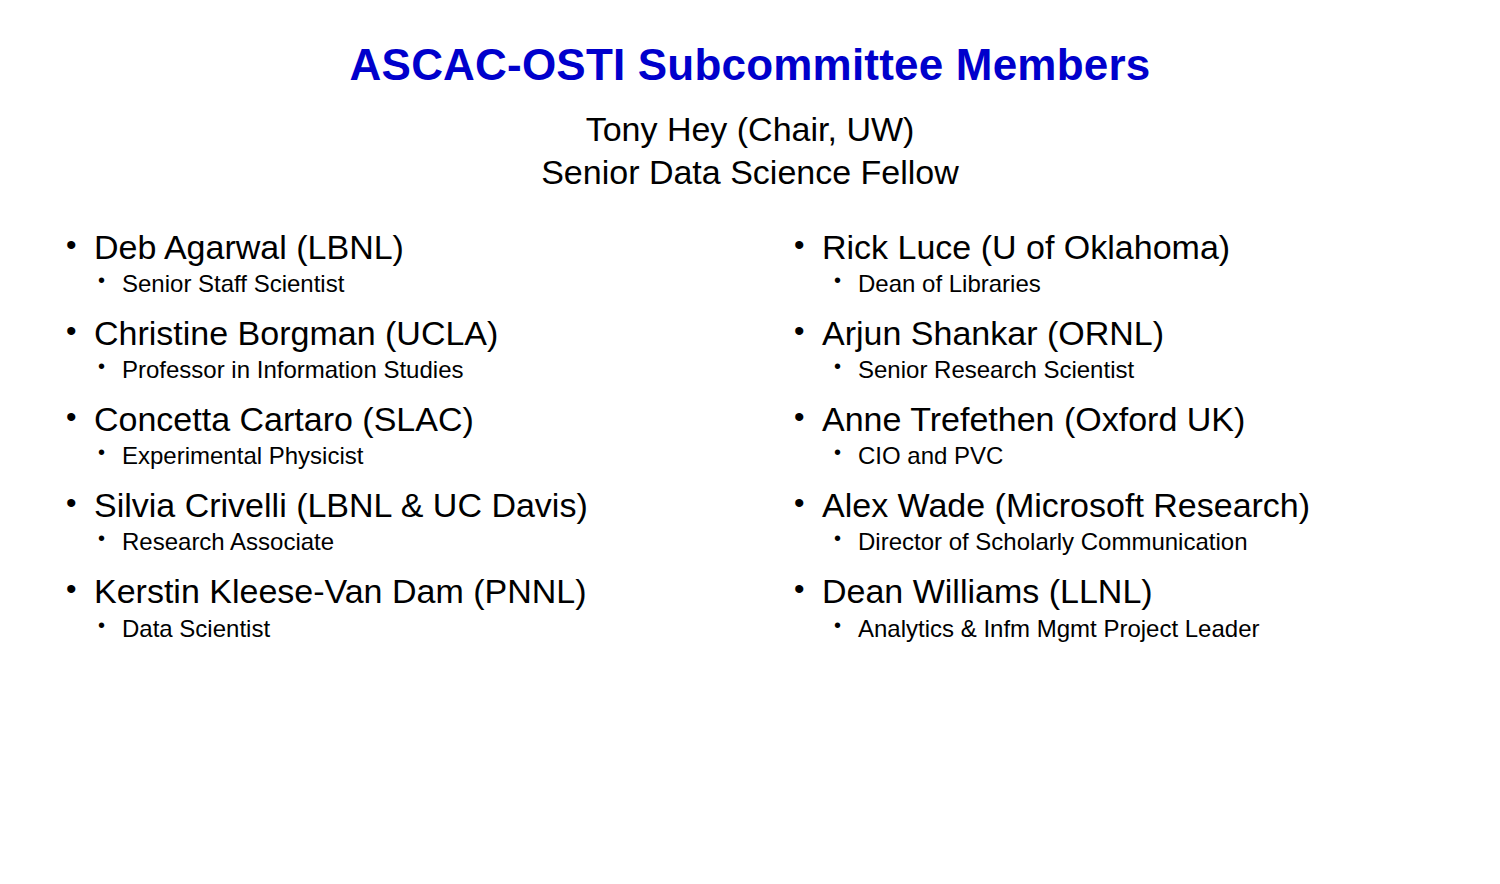ASCAC-OSTI Subcommittee Members
Tony Hey (Chair, UW)
Senior Data Science Fellow
Deb Agarwal (LBNL)
Senior Staff Scientist
Christine Borgman (UCLA)
Professor in Information Studies
Concetta Cartaro (SLAC)
Experimental Physicist
Silvia Crivelli (LBNL & UC Davis)
Research Associate
Kerstin Kleese-Van Dam (PNNL)
Data Scientist
Rick Luce (U of Oklahoma)
Dean of Libraries
Arjun Shankar (ORNL)
Senior Research Scientist
Anne Trefethen (Oxford UK)
CIO and PVC
Alex Wade (Microsoft Research)
Director of Scholarly Communication
Dean Williams (LLNL)
Analytics & Infm Mgmt Project Leader